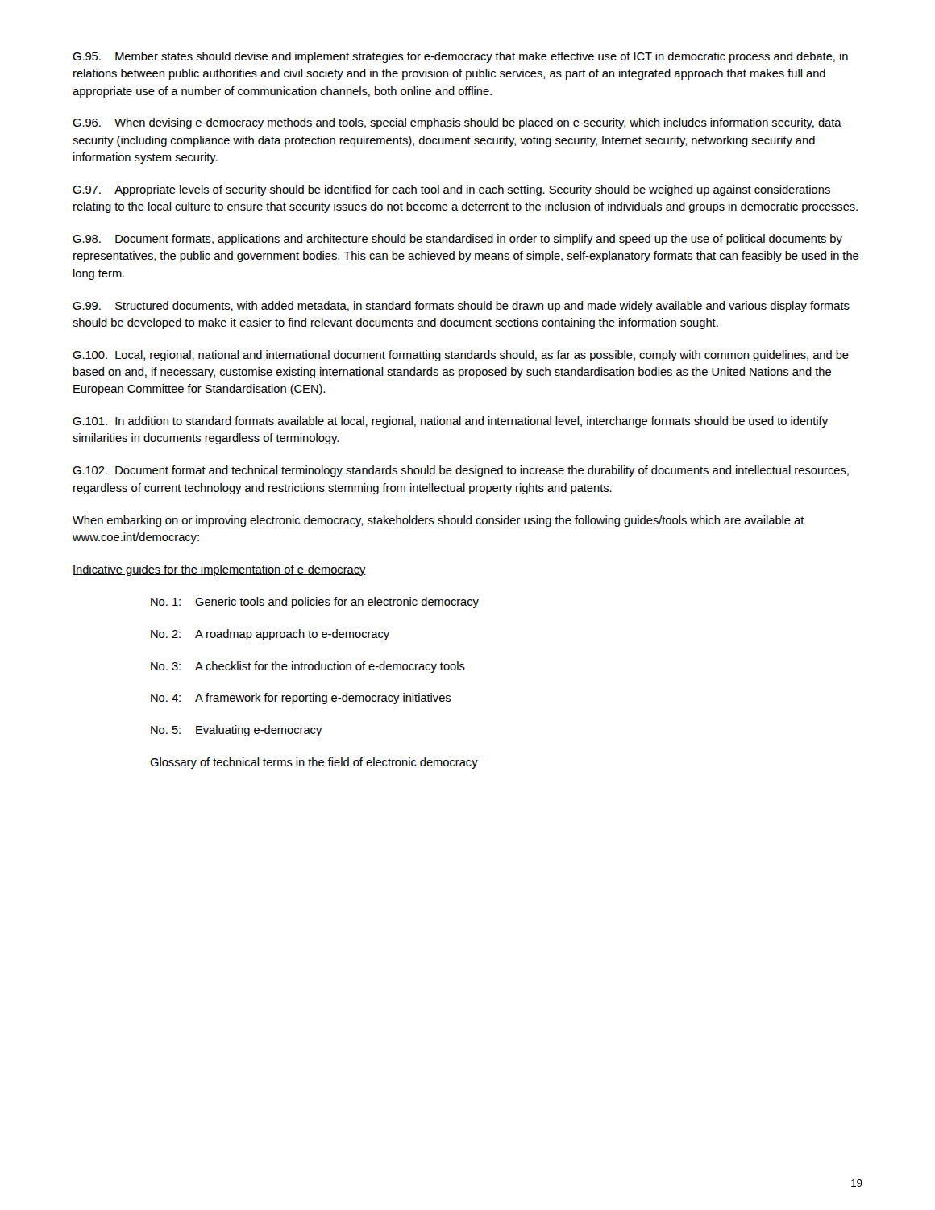G.95. Member states should devise and implement strategies for e-democracy that make effective use of ICT in democratic process and debate, in relations between public authorities and civil society and in the provision of public services, as part of an integrated approach that makes full and appropriate use of a number of communication channels, both online and offline.
G.96. When devising e-democracy methods and tools, special emphasis should be placed on e-security, which includes information security, data security (including compliance with data protection requirements), document security, voting security, Internet security, networking security and information system security.
G.97. Appropriate levels of security should be identified for each tool and in each setting. Security should be weighed up against considerations relating to the local culture to ensure that security issues do not become a deterrent to the inclusion of individuals and groups in democratic processes.
G.98. Document formats, applications and architecture should be standardised in order to simplify and speed up the use of political documents by representatives, the public and government bodies. This can be achieved by means of simple, self-explanatory formats that can feasibly be used in the long term.
G.99. Structured documents, with added metadata, in standard formats should be drawn up and made widely available and various display formats should be developed to make it easier to find relevant documents and document sections containing the information sought.
G.100. Local, regional, national and international document formatting standards should, as far as possible, comply with common guidelines, and be based on and, if necessary, customise existing international standards as proposed by such standardisation bodies as the United Nations and the European Committee for Standardisation (CEN).
G.101. In addition to standard formats available at local, regional, national and international level, interchange formats should be used to identify similarities in documents regardless of terminology.
G.102. Document format and technical terminology standards should be designed to increase the durability of documents and intellectual resources, regardless of current technology and restrictions stemming from intellectual property rights and patents.
When embarking on or improving electronic democracy, stakeholders should consider using the following guides/tools which are available at www.coe.int/democracy:
Indicative guides for the implementation of e-democracy
No. 1: Generic tools and policies for an electronic democracy
No. 2: A roadmap approach to e-democracy
No. 3: A checklist for the introduction of e-democracy tools
No. 4: A framework for reporting e-democracy initiatives
No. 5: Evaluating e-democracy
Glossary of technical terms in the field of electronic democracy
19